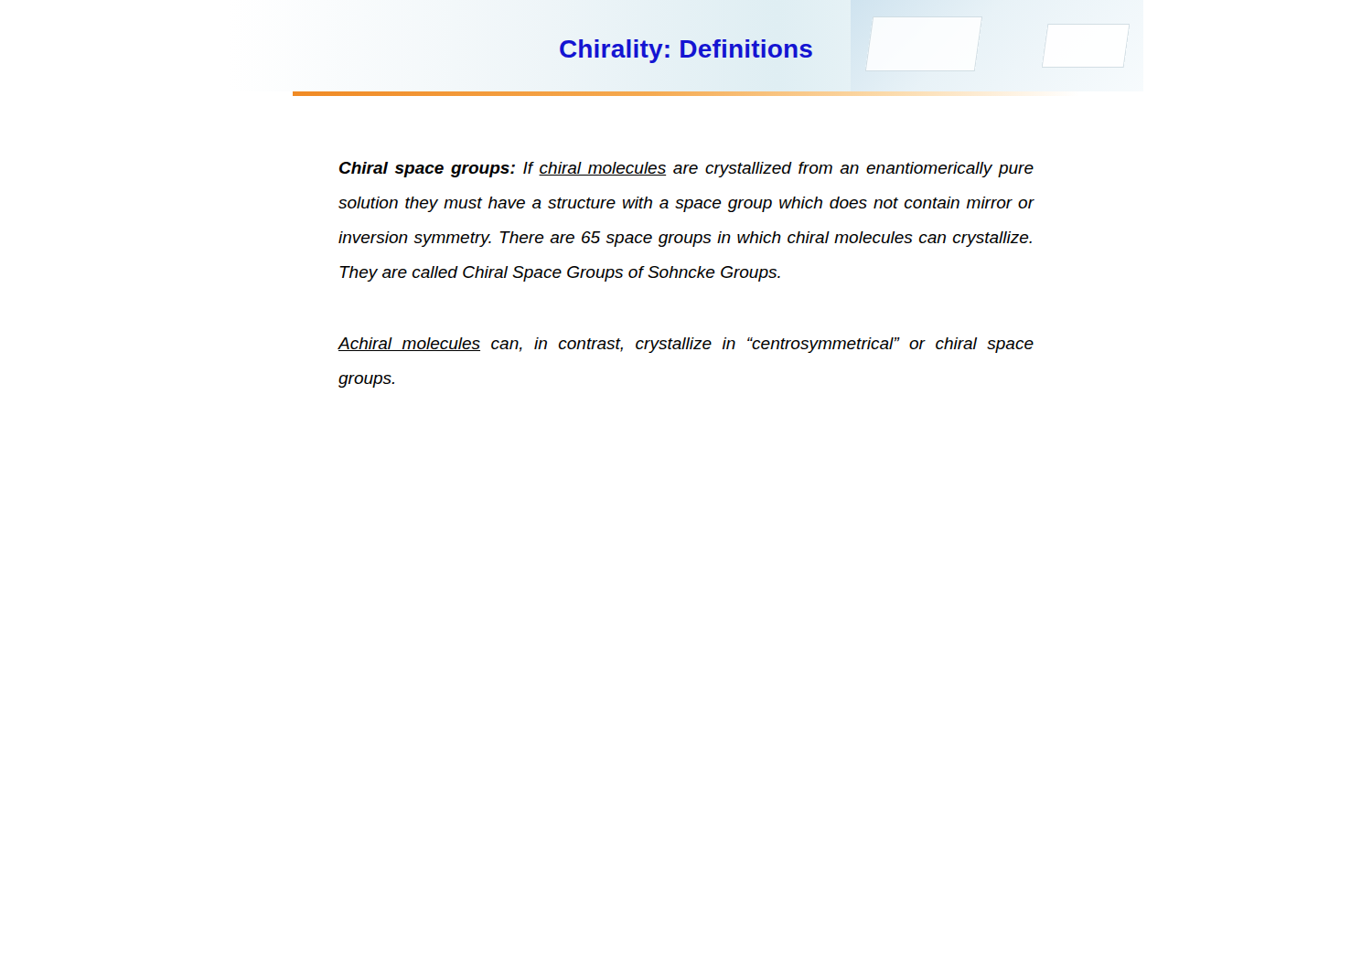Chirality: Definitions
Chiral space groups: If chiral molecules are crystallized from an enantiomerically pure solution they must have a structure with a space group which does not contain mirror or inversion symmetry. There are 65 space groups in which chiral molecules can crystallize. They are called Chiral Space Groups of Sohncke Groups.
Achiral molecules can, in contrast, crystallize in “centrosymmetrical” or chiral space groups.